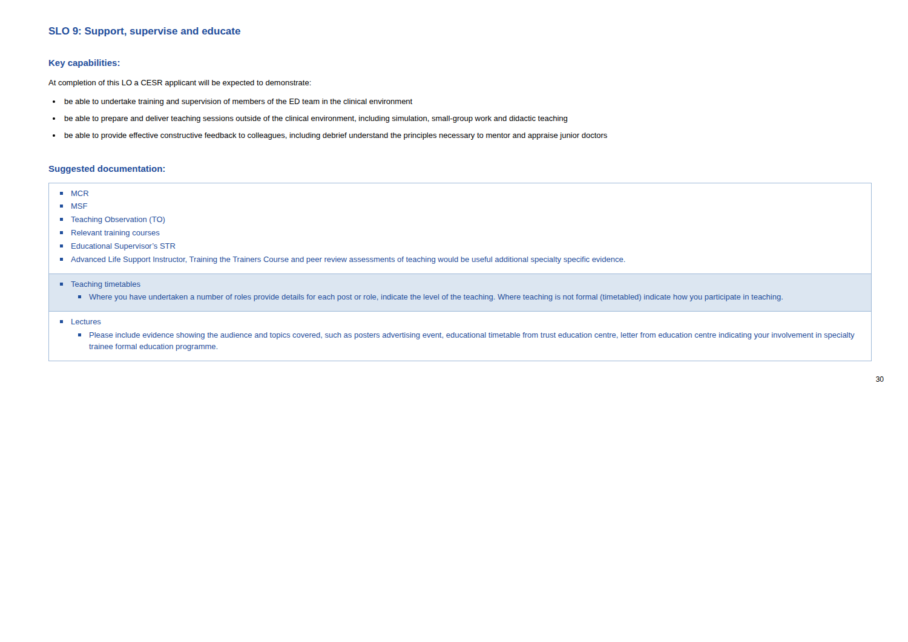SLO 9: Support, supervise and educate
Key capabilities:
At completion of this LO a CESR applicant will be expected to demonstrate:
be able to undertake training and supervision of members of the ED team in the clinical environment
be able to prepare and deliver teaching sessions outside of the clinical environment, including simulation, small-group work and didactic teaching
be able to provide effective constructive feedback to colleagues, including debrief understand the principles necessary to mentor and appraise junior doctors
Suggested documentation:
| MCR MSF Teaching Observation (TO) Relevant training courses Educational Supervisor’s STR Advanced Life Support Instructor, Training the Trainers Course and peer review assessments of teaching would be useful additional specialty specific evidence. |
| Teaching timetables Where you have undertaken a number of roles provide details for each post or role, indicate the level of the teaching. Where teaching is not formal (timetabled) indicate how you participate in teaching. |
| Lectures Please include evidence showing the audience and topics covered, such as posters advertising event, educational timetable from trust education centre, letter from education centre indicating your involvement in specialty trainee formal education programme. |
30